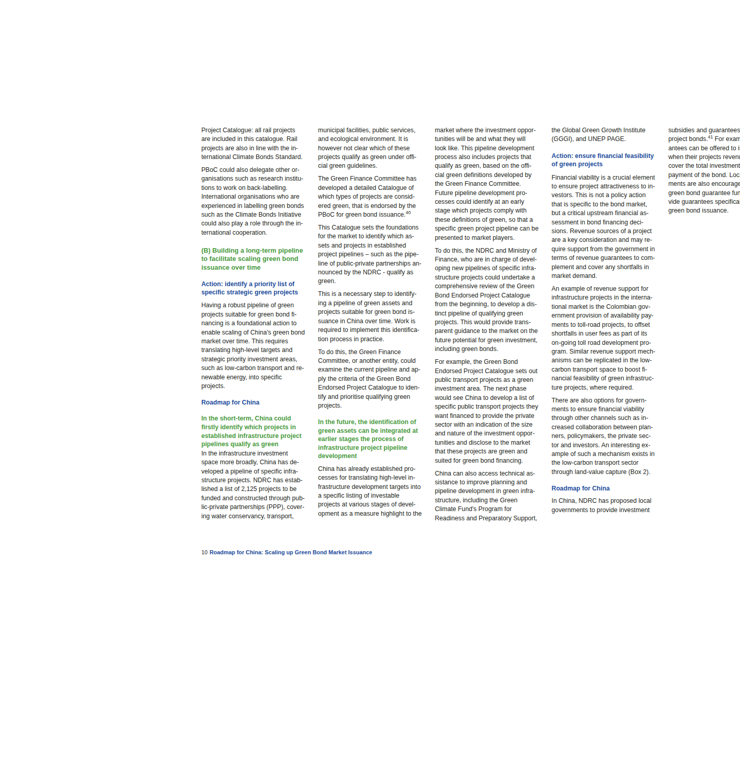Project Catalogue: all rail projects are included in this catalogue. Rail projects are also in line with the international Climate Bonds Standard.
PBoC could also delegate other organisations such as research institutions to work on back-labelling. International organisations who are experienced in labelling green bonds such as the Climate Bonds Initiative could also play a role through the international cooperation.
(B) Building a long-term pipeline to facilitate scaling green bond issuance over time
Action: identify a priority list of specific strategic green projects
Having a robust pipeline of green projects suitable for green bond financing is a foundational action to enable scaling of China's green bond market over time. This requires translating high-level targets and strategic priority investment areas, such as low-carbon transport and renewable energy, into specific projects.
Roadmap for China
In the short-term, China could firstly identify which projects in established infrastructure project pipelines qualify as green
In the infrastructure investment space more broadly, China has developed a pipeline of specific infrastructure projects. NDRC has established a list of 2,125 projects to be funded and constructed through public-private partnerships (PPP), covering water conservancy, transport, municipal facilities, public services, and ecological environment. It is however not clear which of these projects qualify as green under official green guidelines.
The Green Finance Committee has developed a detailed Catalogue of which types of projects are considered green, that is endorsed by the PBoC for green bond issuance.40
This Catalogue sets the foundations for the market to identify which assets and projects in established project pipelines – such as the pipeline of public-private partnerships announced by the NDRC - qualify as green.
This is a necessary step to identifying a pipeline of green assets and projects suitable for green bond issuance in China over time. Work is required to implement this identification process in practice.
To do this, the Green Finance Committee, or another entity, could examine the current pipeline and apply the criteria of the Green Bond Endorsed Project Catalogue to identify and prioritise qualifying green projects.
In the future, the identification of green assets can be integrated at earlier stages the process of infrastructure project pipeline development
China has already established processes for translating high-level infrastructure development targets into a specific listing of investable projects at various stages of development as a measure highlight to the market where the investment opportunities will be and what they will look like. This pipeline development process also includes projects that qualify as green, based on the official green definitions developed by the Green Finance Committee. Future pipeline development processes could identify at an early stage which projects comply with these definitions of green, so that a specific green project pipeline can be presented to market players.
To do this, the NDRC and Ministry of Finance, who are in charge of developing new pipelines of specific infrastructure projects could undertake a comprehensive review of the Green Bond Endorsed Project Catalogue from the beginning, to develop a distinct pipeline of qualifying green projects. This would provide transparent guidance to the market on the future potential for green investment, including green bonds.
For example, the Green Bond Endorsed Project Catalogue sets out public transport projects as a green investment area. The next phase would see China to develop a list of specific public transport projects they want financed to provide the private sector with an indication of the size and nature of the investment opportunities and disclose to the market that these projects are green and suited for green bond financing.
China can also access technical assistance to improve planning and pipeline development in green infrastructure, including the Green Climate Fund's Program for Readiness and Preparatory Support, the Global Green Growth Institute (GGGI), and UNEP PAGE.
Action: ensure financial feasibility of green projects
Financial viability is a crucial element to ensure project attractiveness to investors. This is not a policy action that is specific to the bond market, but a critical upstream financial assessment in bond financing decisions. Revenue sources of a project are a key consideration and may require support from the government in terms of revenue guarantees to complement and cover any shortfalls in market demand.
An example of revenue support for infrastructure projects in the international market is the Colombian government provision of availability payments to toll-road projects, to offset shortfalls in user fees as part of its on-going toll road development program. Similar revenue support mechanisms can be replicated in the low-carbon transport space to boost financial feasibility of green infrastructure projects, where required.
There are also options for governments to ensure financial viability through other channels such as increased collaboration between planners, policymakers, the private sector and investors. An interesting example of such a mechanism exists in the low-carbon transport sector through land-value capture (Box 2).
Roadmap for China
In China, NDRC has proposed local governments to provide investment subsidies and guarantees to green project bonds.41 For example, guarantees can be offered to issuers when their projects revenues cannot cover the total investment, and repayment of the bond. Local governments are also encouraged to set up green bond guarantee funds to provide guarantees specifically for green bond issuance.
10 Roadmap for China: Scaling up Green Bond Market Issuance